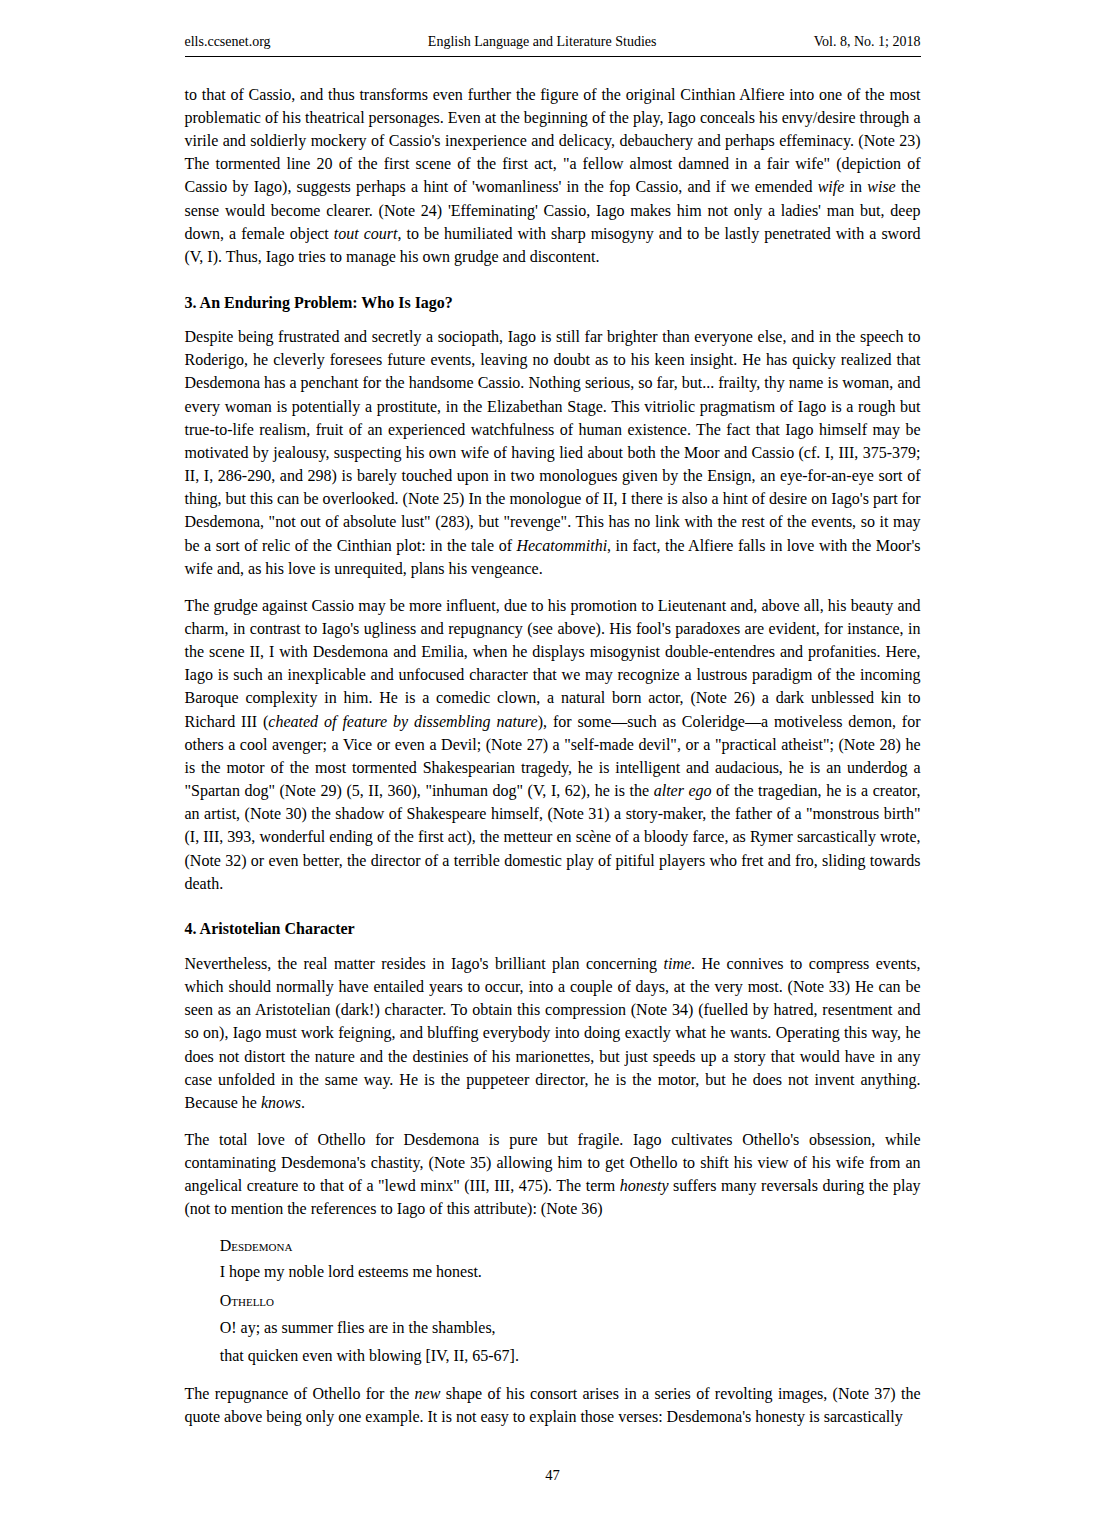ells.ccsenet.org English Language and Literature Studies Vol. 8, No. 1; 2018
to that of Cassio, and thus transforms even further the figure of the original Cinthian Alfiere into one of the most problematic of his theatrical personages. Even at the beginning of the play, Iago conceals his envy/desire through a virile and soldierly mockery of Cassio's inexperience and delicacy, debauchery and perhaps effeminacy. (Note 23) The tormented line 20 of the first scene of the first act, "a fellow almost damned in a fair wife" (depiction of Cassio by Iago), suggests perhaps a hint of 'womanliness' in the fop Cassio, and if we emended wife in wise the sense would become clearer. (Note 24) 'Effeminating' Cassio, Iago makes him not only a ladies' man but, deep down, a female object tout court, to be humiliated with sharp misogyny and to be lastly penetrated with a sword (V, I). Thus, Iago tries to manage his own grudge and discontent.
3. An Enduring Problem: Who Is Iago?
Despite being frustrated and secretly a sociopath, Iago is still far brighter than everyone else, and in the speech to Roderigo, he cleverly foresees future events, leaving no doubt as to his keen insight. He has quicky realized that Desdemona has a penchant for the handsome Cassio. Nothing serious, so far, but... frailty, thy name is woman, and every woman is potentially a prostitute, in the Elizabethan Stage. This vitriolic pragmatism of Iago is a rough but true-to-life realism, fruit of an experienced watchfulness of human existence. The fact that Iago himself may be motivated by jealousy, suspecting his own wife of having lied about both the Moor and Cassio (cf. I, III, 375-379; II, I, 286-290, and 298) is barely touched upon in two monologues given by the Ensign, an eye-for-an-eye sort of thing, but this can be overlooked. (Note 25) In the monologue of II, I there is also a hint of desire on Iago's part for Desdemona, "not out of absolute lust" (283), but "revenge". This has no link with the rest of the events, so it may be a sort of relic of the Cinthian plot: in the tale of Hecatommithi, in fact, the Alfiere falls in love with the Moor's wife and, as his love is unrequited, plans his vengeance.
The grudge against Cassio may be more influent, due to his promotion to Lieutenant and, above all, his beauty and charm, in contrast to Iago's ugliness and repugnancy (see above). His fool's paradoxes are evident, for instance, in the scene II, I with Desdemona and Emilia, when he displays misogynist double-entendres and profanities. Here, Iago is such an inexplicable and unfocused character that we may recognize a lustrous paradigm of the incoming Baroque complexity in him. He is a comedic clown, a natural born actor, (Note 26) a dark unblessed kin to Richard III (cheated of feature by dissembling nature), for some―such as Coleridge―a motiveless demon, for others a cool avenger; a Vice or even a Devil; (Note 27) a "self-made devil", or a "practical atheist"; (Note 28) he is the motor of the most tormented Shakespearian tragedy, he is intelligent and audacious, he is an underdog a "Spartan dog" (Note 29) (5, II, 360), "inhuman dog" (V, I, 62), he is the alter ego of the tragedian, he is a creator, an artist, (Note 30) the shadow of Shakespeare himself, (Note 31) a story-maker, the father of a "monstrous birth" (I, III, 393, wonderful ending of the first act), the metteur en scène of a bloody farce, as Rymer sarcastically wrote, (Note 32) or even better, the director of a terrible domestic play of pitiful players who fret and fro, sliding towards death.
4. Aristotelian Character
Nevertheless, the real matter resides in Iago's brilliant plan concerning time. He connives to compress events, which should normally have entailed years to occur, into a couple of days, at the very most. (Note 33) He can be seen as an Aristotelian (dark!) character. To obtain this compression (Note 34) (fuelled by hatred, resentment and so on), Iago must work feigning, and bluffing everybody into doing exactly what he wants. Operating this way, he does not distort the nature and the destinies of his marionettes, but just speeds up a story that would have in any case unfolded in the same way. He is the puppeteer director, he is the motor, but he does not invent anything. Because he knows.
The total love of Othello for Desdemona is pure but fragile. Iago cultivates Othello's obsession, while contaminating Desdemona's chastity, (Note 35) allowing him to get Othello to shift his view of his wife from an angelical creature to that of a "lewd minx" (III, III, 475). The term honesty suffers many reversals during the play (not to mention the references to Iago of this attribute): (Note 36)
Desdemona
I hope my noble lord esteems me honest.
Othello
O! ay; as summer flies are in the shambles,
that quicken even with blowing [IV, II, 65-67].
The repugnance of Othello for the new shape of his consort arises in a series of revolting images, (Note 37) the quote above being only one example. It is not easy to explain those verses: Desdemona's honesty is sarcastically
47